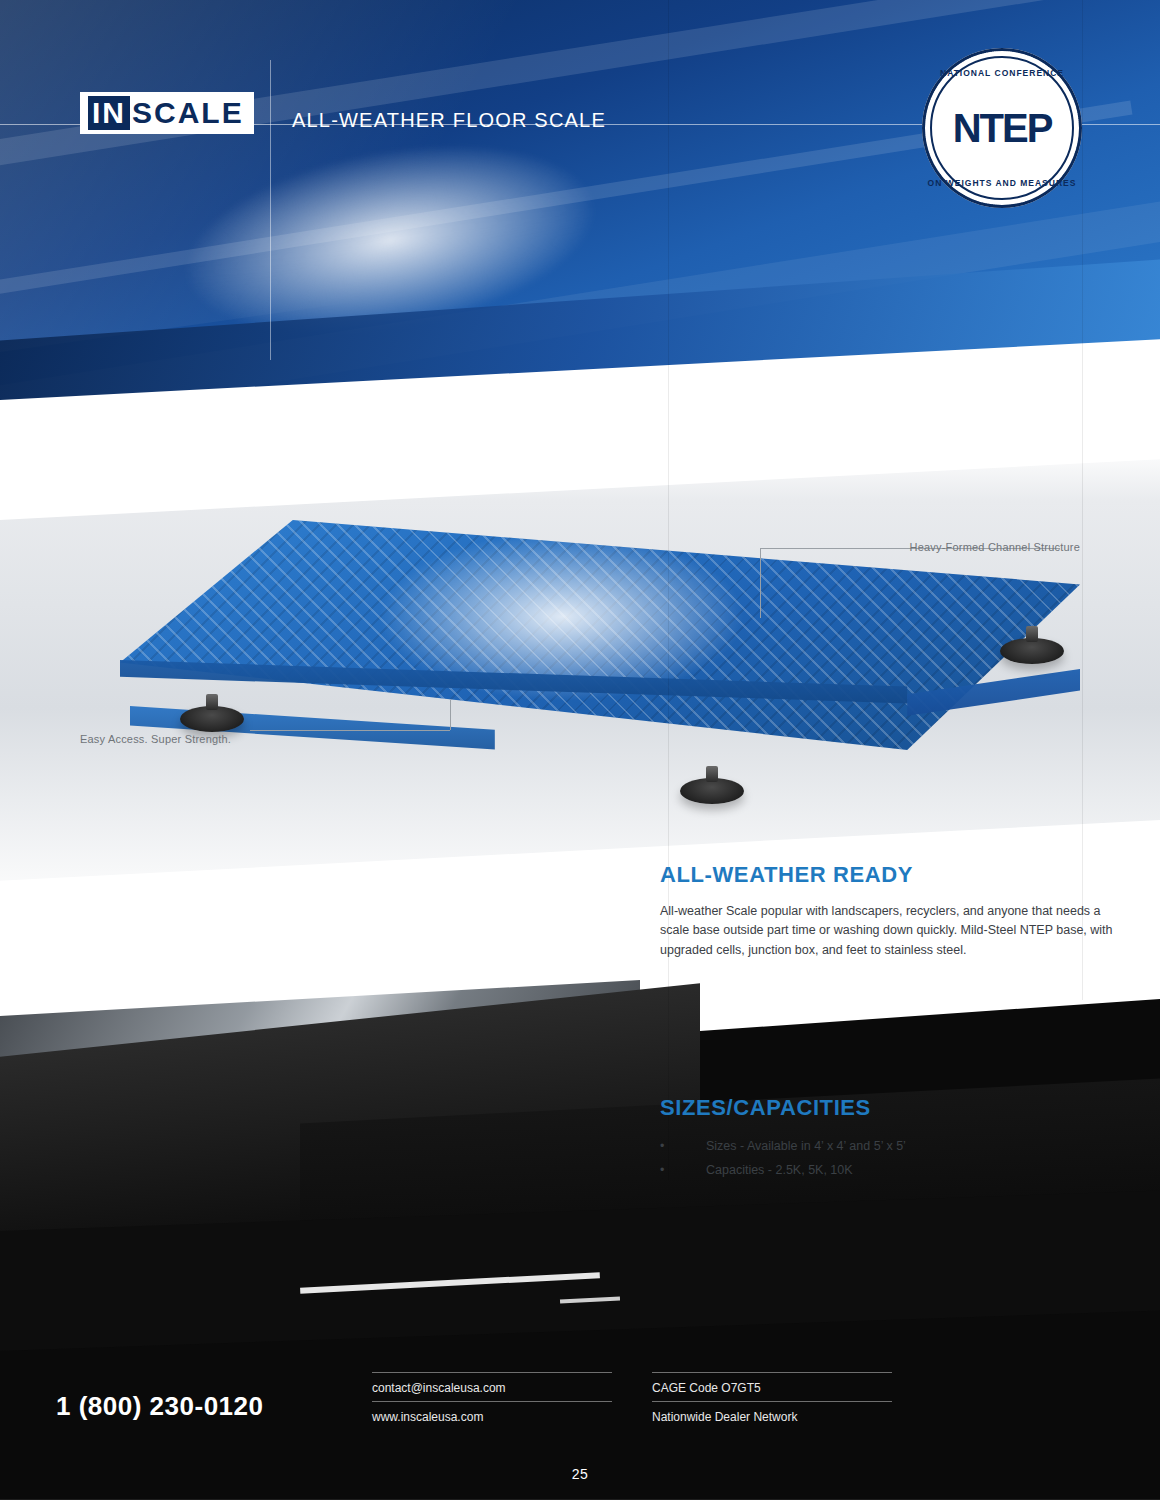INSCALE
ALL-WEATHER FLOOR SCALE
NATIONAL CONFERENCE
NTEP
ON WEIGHTS AND MEASURES
Heavy-Formed Channel Structure
Easy Access. Super Strength.
ALL-WEATHER READY
All-weather Scale popular with landscapers, recyclers, and anyone that needs a scale base outside part time or washing down quickly. Mild-Steel NTEP base, with upgraded cells, junction box, and feet to stainless steel.
SIZES/CAPACITIES
Sizes - Available in 4’ x 4’ and 5’ x 5’
Capacities - 2.5K, 5K, 10K
1 (800) 230-0120
contact@inscaleusa.com
www.inscaleusa.com
CAGE Code O7GT5
Nationwide Dealer Network
25